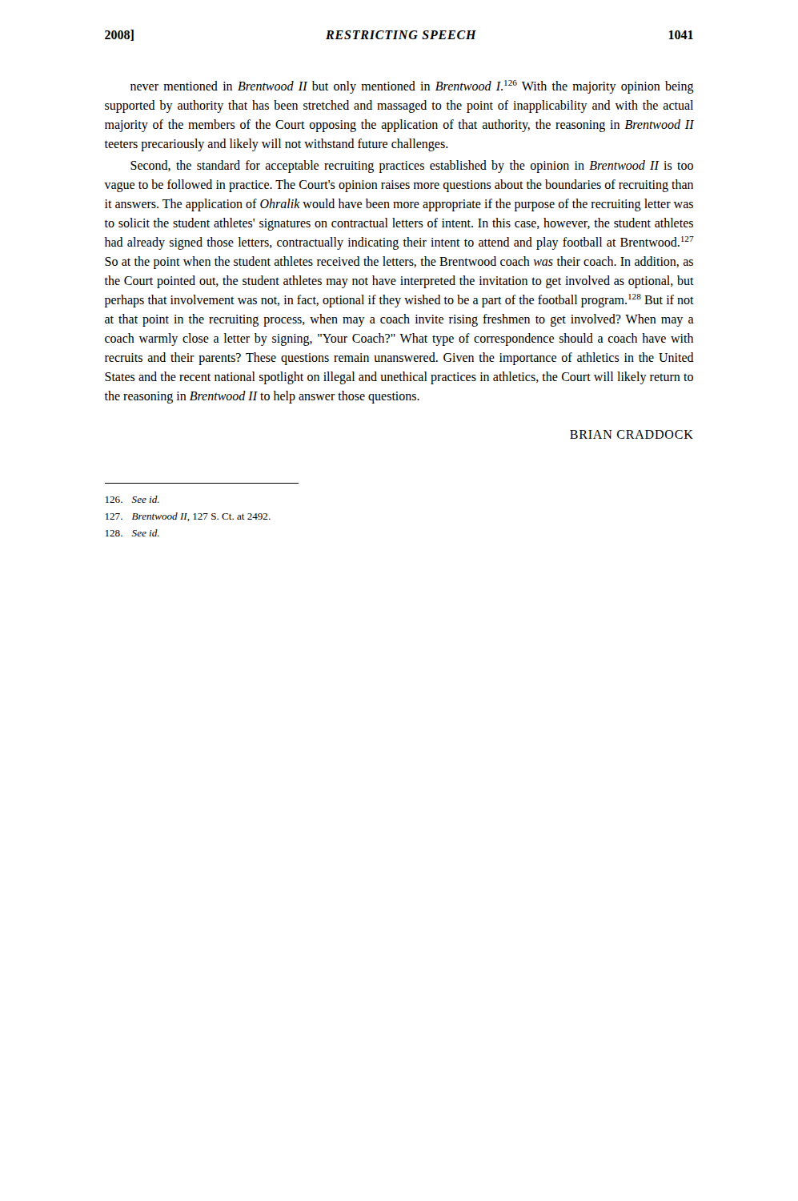2008] Restricting Speech 1041
never mentioned in Brentwood II but only mentioned in Brentwood I.126 With the majority opinion being supported by authority that has been stretched and massaged to the point of inapplicability and with the actual majority of the members of the Court opposing the application of that authority, the reasoning in Brentwood II teeters precariously and likely will not withstand future challenges.
Second, the standard for acceptable recruiting practices established by the opinion in Brentwood II is too vague to be followed in practice. The Court's opinion raises more questions about the boundaries of recruiting than it answers. The application of Ohralik would have been more appropriate if the purpose of the recruiting letter was to solicit the student athletes' signatures on contractual letters of intent. In this case, however, the student athletes had already signed those letters, contractually indicating their intent to attend and play football at Brentwood.127 So at the point when the student athletes received the letters, the Brentwood coach was their coach. In addition, as the Court pointed out, the student athletes may not have interpreted the invitation to get involved as optional, but perhaps that involvement was not, in fact, optional if they wished to be a part of the football program.128 But if not at that point in the recruiting process, when may a coach invite rising freshmen to get involved? When may a coach warmly close a letter by signing, "Your Coach?" What type of correspondence should a coach have with recruits and their parents? These questions remain unanswered. Given the importance of athletics in the United States and the recent national spotlight on illegal and unethical practices in athletics, the Court will likely return to the reasoning in Brentwood II to help answer those questions.
Brian Craddock
126. See id.
127. Brentwood II, 127 S. Ct. at 2492.
128. See id.